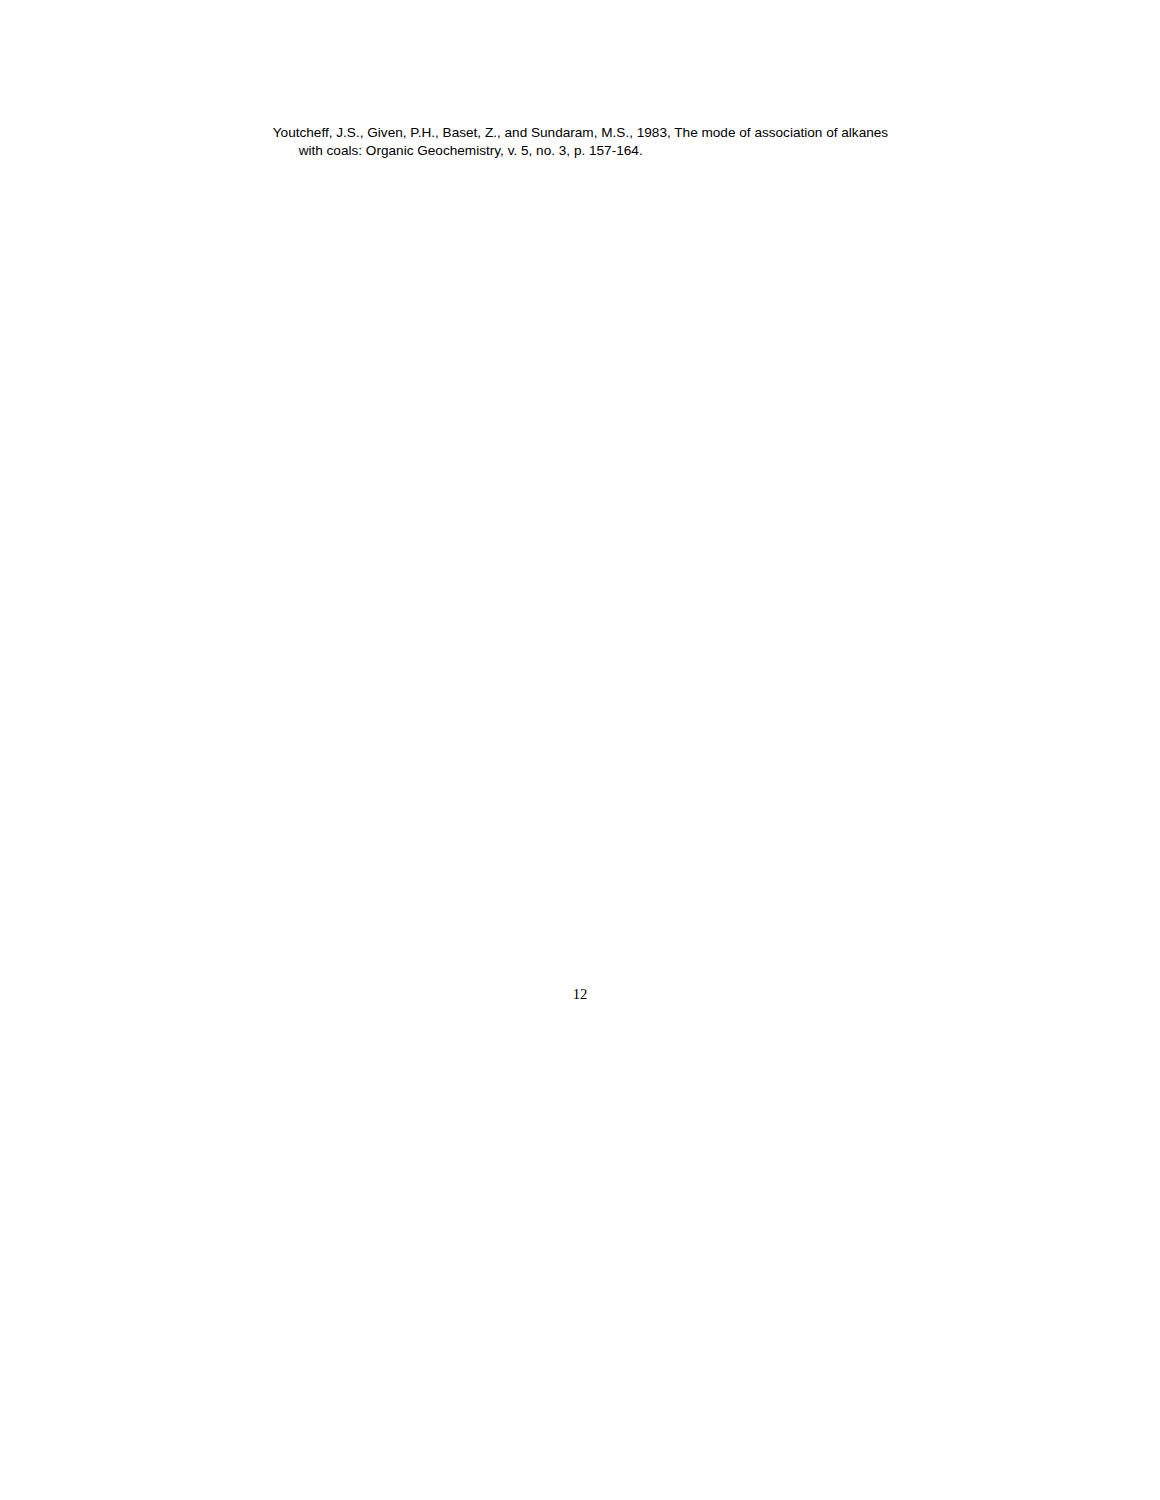Youtcheff, J.S., Given, P.H., Baset, Z., and Sundaram, M.S., 1983, The mode of association of alkanes with coals: Organic Geochemistry, v. 5, no. 3, p. 157-164.
12